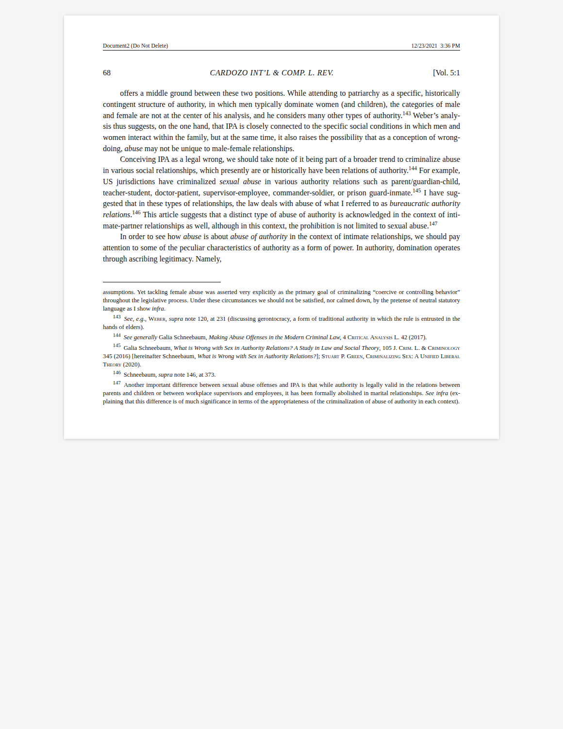Document2 (Do Not Delete) 12/23/2021 3:36 PM
68 CARDOZO INT’L & COMP. L. REV. [Vol. 5:1
offers a middle ground between these two positions. While attending to patriarchy as a specific, historically contingent structure of authority, in which men typically dominate women (and children), the categories of male and female are not at the center of his analysis, and he considers many other types of authority.143 Weber’s analysis thus suggests, on the one hand, that IPA is closely connected to the specific social conditions in which men and women interact within the family, but at the same time, it also raises the possibility that as a conception of wrongdoing, abuse may not be unique to male-female relationships.
Conceiving IPA as a legal wrong, we should take note of it being part of a broader trend to criminalize abuse in various social relationships, which presently are or historically have been relations of authority.144 For example, US jurisdictions have criminalized sexual abuse in various authority relations such as parent/guardian-child, teacher-student, doctor-patient, supervisor-employee, commander-soldier, or prison guard-inmate.145 I have suggested that in these types of relationships, the law deals with abuse of what I referred to as bureaucratic authority relations.146 This article suggests that a distinct type of abuse of authority is acknowledged in the context of intimate-partner relationships as well, although in this context, the prohibition is not limited to sexual abuse.147
In order to see how abuse is about abuse of authority in the context of intimate relationships, we should pay attention to some of the peculiar characteristics of authority as a form of power. In authority, domination operates through ascribing legitimacy. Namely,
assumptions. Yet tackling female abuse was asserted very explicitly as the primary goal of criminalizing “coercive or controlling behavior” throughout the legislative process. Under these circumstances we should not be satisfied, nor calmed down, by the pretense of neutral statutory language as I show infra.
143 See, e.g., Weber, supra note 120, at 231 (discussing gerontocracy, a form of traditional authority in which the rule is entrusted in the hands of elders).
144 See generally Galia Schneebaum, Making Abuse Offenses in the Modern Criminal Law, 4 Critical Analysis L. 42 (2017).
145 Galia Schneebaum, What is Wrong with Sex in Authority Relations? A Study in Law and Social Theory, 105 J. Crim. L. & Criminology 345 (2016) [hereinafter Schneebaum, What is Wrong with Sex in Authority Relations?]; Stuart P. Green, Criminalizing Sex: A Unified Liberal Theory (2020).
146 Schneebaum, supra note 146, at 373.
147 Another important difference between sexual abuse offenses and IPA is that while authority is legally valid in the relations between parents and children or between workplace supervisors and employees, it has been formally abolished in marital relationships. See infra (explaining that this difference is of much significance in terms of the appropriateness of the criminalization of abuse of authority in each context).